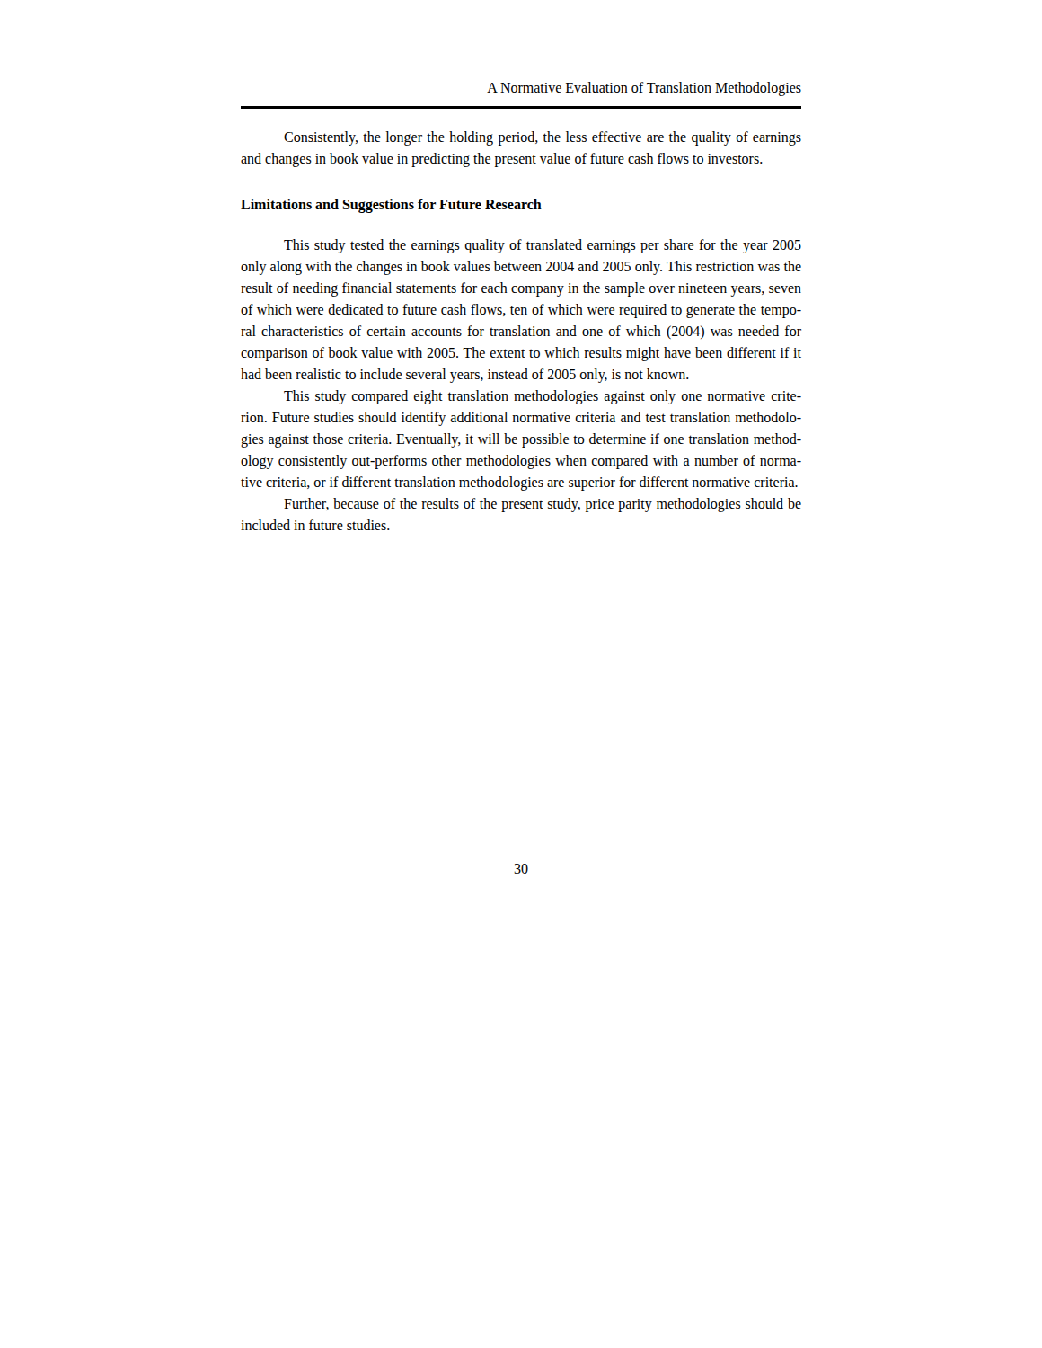A Normative Evaluation of Translation Methodologies
Consistently, the longer the holding period, the less effective are the quality of earnings and changes in book value in predicting the present value of future cash flows to investors.
Limitations and Suggestions for Future Research
This study tested the earnings quality of translated earnings per share for the year 2005 only along with the changes in book values between 2004 and 2005 only. This restriction was the result of needing financial statements for each company in the sample over nineteen years, seven of which were dedicated to future cash flows, ten of which were required to generate the temporal characteristics of certain accounts for translation and one of which (2004) was needed for comparison of book value with 2005. The extent to which results might have been different if it had been realistic to include several years, instead of 2005 only, is not known.
This study compared eight translation methodologies against only one normative criterion. Future studies should identify additional normative criteria and test translation methodologies against those criteria. Eventually, it will be possible to determine if one translation methodology consistently out-performs other methodologies when compared with a number of normative criteria, or if different translation methodologies are superior for different normative criteria.
Further, because of the results of the present study, price parity methodologies should be included in future studies.
30